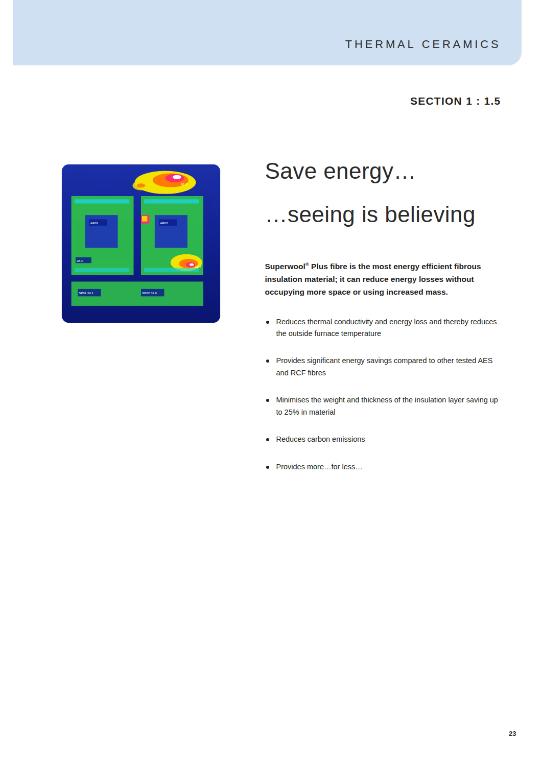Thermal Ceramics
SECTION 1 : 1.5
AR01 AR02 SP01 24.1 SP02 31.6 28.4 42.7 61.3
Save energy……seeing is believing
Superwool® Plus fibre is the most energy efficient fibrous insulation material; it can reduce energy losses without occupying more space or using increased mass.
Reduces thermal conductivity and energy loss and thereby reduces the outside furnace temperature
Provides significant energy savings compared to other tested AES and RCF fibres
Minimises the weight and thickness of the insulation layer saving up to 25% in material
Reduces carbon emissions
Provides more…for less…
23